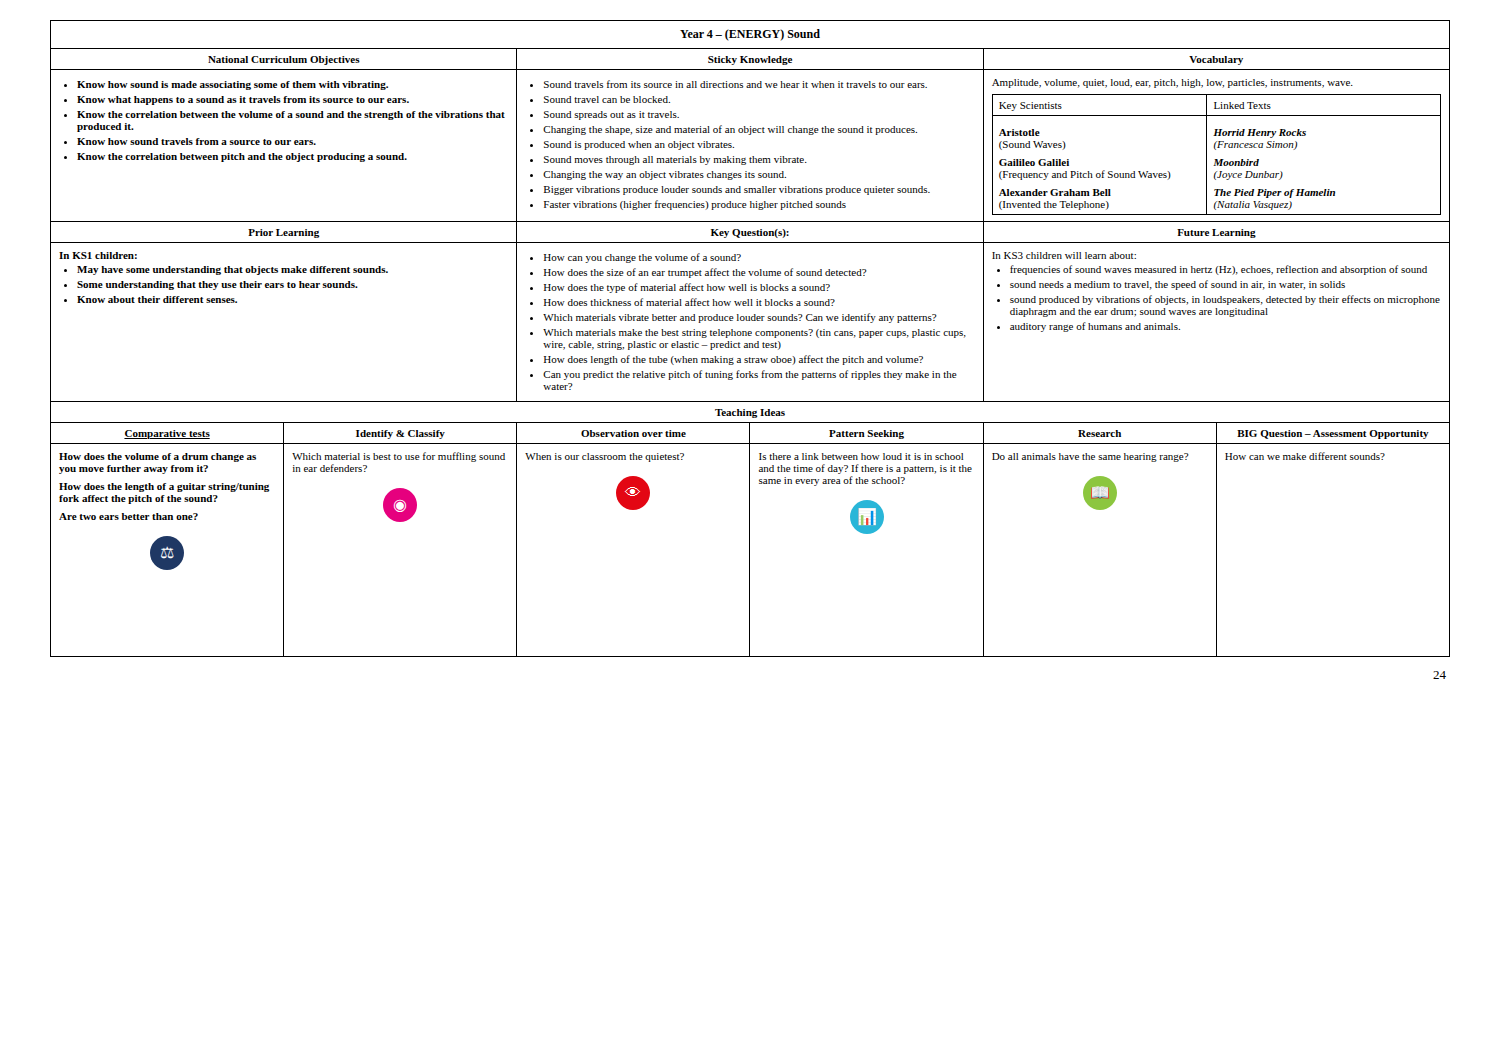| Year 4 – (ENERGY) Sound |
| National Curriculum Objectives | Sticky Knowledge | Vocabulary |
| Know how sound is made associating some of them with vibrating. Know what happens to a sound as it travels from its source to our ears. Know the correlation between the volume of a sound and the strength of the vibrations that produced it. Know how sound travels from a source to our ears. Know the correlation between pitch and the object producing a sound. | Sound travels from its source in all directions and we hear it when it travels to our ears. Sound travel can be blocked. Sound spreads out as it travels. Changing the shape, size and material of an object will change the sound it produces. Sound is produced when an object vibrates. Sound moves through all materials by making them vibrate. Changing the way an object vibrates changes its sound. Bigger vibrations produce louder sounds and smaller vibrations produce quieter sounds. Faster vibrations (higher frequencies) produce higher pitched sounds | Amplitude, volume, quiet, loud, ear, pitch, high, low, particles, instruments, wave. / Key Scientists / Linked Texts / / Aristotle (Sound Waves) Gailileo Galilei (Frequency and Pitch of Sound Waves) Alexander Graham Bell (Invented the Telephone) / Horrid Henry Rocks (Francesca Simon) Moonbird (Joyce Dunbar) The Pied Piper of Hamelin (Natalia Vasquez) / |
| Prior Learning | Key Question(s): | Future Learning |
| In KS1 children: May have some understanding that objects make different sounds. Some understanding that they use their ears to hear sounds. Know about their different senses. | How can you change the volume of a sound? How does the size of an ear trumpet affect the volume of sound detected? How does the type of material affect how well is blocks a sound? How does thickness of material affect how well it blocks a sound? Which materials vibrate better and produce louder sounds? Can we identify any patterns? Which materials make the best string telephone components? (tin cans, paper cups, plastic cups, wire, cable, string, plastic or elastic – predict and test) How does length of the tube (when making a straw oboe) affect the pitch and volume? Can you predict the relative pitch of tuning forks from the patterns of ripples they make in the water? | In KS3 children will learn about: frequencies of sound waves measured in hertz (Hz), echoes, reflection and absorption of sound sound needs a medium to travel, the speed of sound in air, in water, in solids sound produced by vibrations of objects, in loudspeakers, detected by their effects on microphone diaphragm and the ear drum; sound waves are longitudinal auditory range of humans and animals. |
| Teaching Ideas |
| Comparative tests | Identify & Classify | Observation over time | Pattern Seeking | Research | BIG Question – Assessment Opportunity |
| How does the volume of a drum change as you move further away from it? How does the length of a guitar string/tuning fork affect the pitch of the sound? Are two ears better than one? ⚖ | Which material is best to use for muffling sound in ear defenders? ◉ | When is our classroom the quietest? 👁 | Is there a link between how loud it is in school and the time of day? If there is a pattern, is it the same in every area of the school? 📊 | Do all animals have the same hearing range? 📖 | How can we make different sounds? |
24